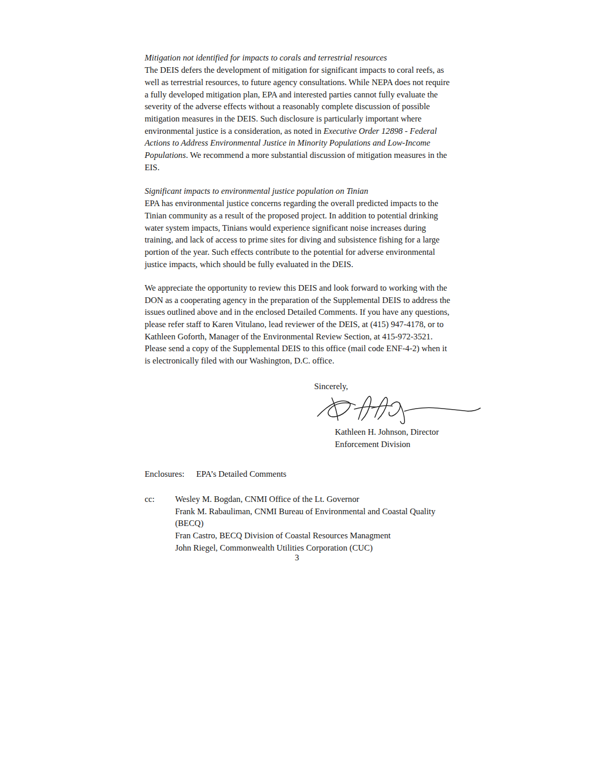Mitigation not identified for impacts to corals and terrestrial resources
The DEIS defers the development of mitigation for significant impacts to coral reefs, as well as terrestrial resources, to future agency consultations. While NEPA does not require a fully developed mitigation plan, EPA and interested parties cannot fully evaluate the severity of the adverse effects without a reasonably complete discussion of possible mitigation measures in the DEIS. Such disclosure is particularly important where environmental justice is a consideration, as noted in Executive Order 12898 - Federal Actions to Address Environmental Justice in Minority Populations and Low-Income Populations. We recommend a more substantial discussion of mitigation measures in the EIS.
Significant impacts to environmental justice population on Tinian
EPA has environmental justice concerns regarding the overall predicted impacts to the Tinian community as a result of the proposed project. In addition to potential drinking water system impacts, Tinians would experience significant noise increases during training, and lack of access to prime sites for diving and subsistence fishing for a large portion of the year. Such effects contribute to the potential for adverse environmental justice impacts, which should be fully evaluated in the DEIS.
We appreciate the opportunity to review this DEIS and look forward to working with the DON as a cooperating agency in the preparation of the Supplemental DEIS to address the issues outlined above and in the enclosed Detailed Comments. If you have any questions, please refer staff to Karen Vitulano, lead reviewer of the DEIS, at (415) 947-4178, or to Kathleen Goforth, Manager of the Environmental Review Section, at 415-972-3521. Please send a copy of the Supplemental DEIS to this office (mail code ENF-4-2) when it is electronically filed with our Washington, D.C. office.
Sincerely,
Kathleen H. Johnson, Director
Enforcement Division
Enclosures:
EPA’s Detailed Comments
cc:
Wesley M. Bogdan, CNMI Office of the Lt. Governor
Frank M. Rabauliman, CNMI Bureau of Environmental and Coastal Quality (BECQ)
Fran Castro, BECQ Division of Coastal Resources Managment
John Riegel, Commonwealth Utilities Corporation (CUC)
3